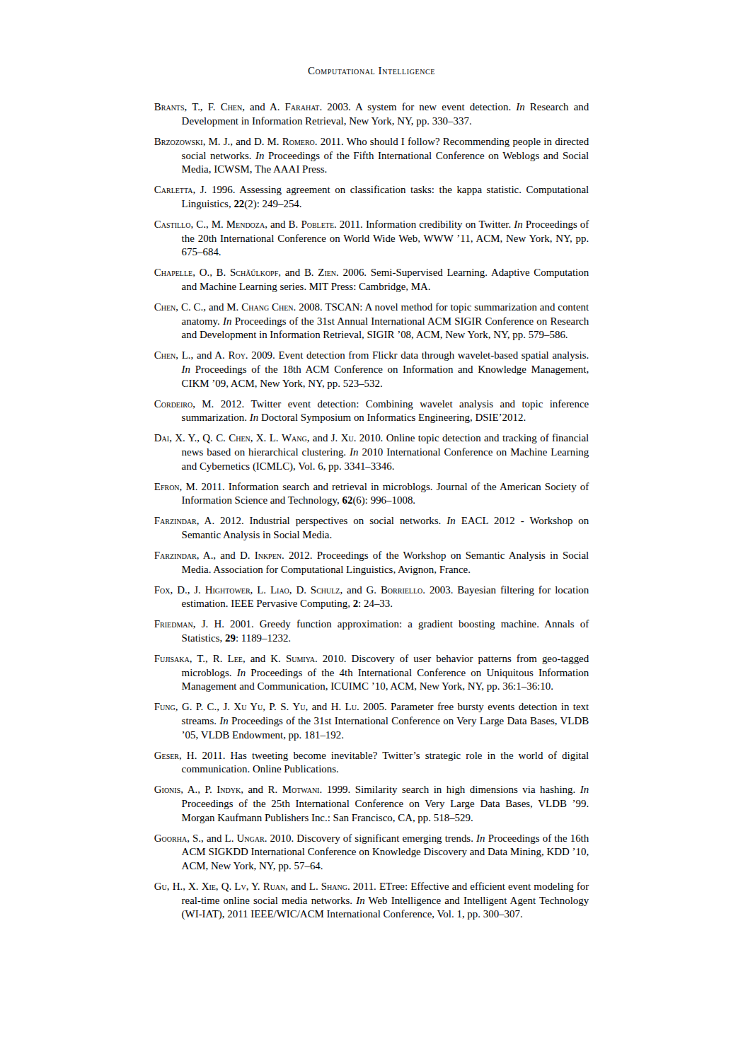Computational Intelligence
Brants, T., F. Chen, and A. Farahat. 2003. A system for new event detection. In Research and Development in Information Retrieval, New York, NY, pp. 330–337.
Brzozowski, M. J., and D. M. Romero. 2011. Who should I follow? Recommending people in directed social networks. In Proceedings of the Fifth International Conference on Weblogs and Social Media, ICWSM, The AAAI Press.
Carletta, J. 1996. Assessing agreement on classification tasks: the kappa statistic. Computational Linguistics, 22(2): 249–254.
Castillo, C., M. Mendoza, and B. Poblete. 2011. Information credibility on Twitter. In Proceedings of the 20th International Conference on World Wide Web, WWW ’11, ACM, New York, NY, pp. 675–684.
Chapelle, O., B. Schãűlkopf, and B. Zien. 2006. Semi-Supervised Learning. Adaptive Computation and Machine Learning series. MIT Press: Cambridge, MA.
Chen, C. C., and M. Chang Chen. 2008. TSCAN: A novel method for topic summarization and content anatomy. In Proceedings of the 31st Annual International ACM SIGIR Conference on Research and Development in Information Retrieval, SIGIR ’08, ACM, New York, NY, pp. 579–586.
Chen, L., and A. Roy. 2009. Event detection from Flickr data through wavelet-based spatial analysis. In Proceedings of the 18th ACM Conference on Information and Knowledge Management, CIKM ’09, ACM, New York, NY, pp. 523–532.
Cordeiro, M. 2012. Twitter event detection: Combining wavelet analysis and topic inference summarization. In Doctoral Symposium on Informatics Engineering, DSIE’2012.
Dai, X. Y., Q. C. Chen, X. L. Wang, and J. Xu. 2010. Online topic detection and tracking of financial news based on hierarchical clustering. In 2010 International Conference on Machine Learning and Cybernetics (ICMLC), Vol. 6, pp. 3341–3346.
Efron, M. 2011. Information search and retrieval in microblogs. Journal of the American Society of Information Science and Technology, 62(6): 996–1008.
Farzindar, A. 2012. Industrial perspectives on social networks. In EACL 2012 - Workshop on Semantic Analysis in Social Media.
Farzindar, A., and D. Inkpen. 2012. Proceedings of the Workshop on Semantic Analysis in Social Media. Association for Computational Linguistics, Avignon, France.
Fox, D., J. Hightower, L. Liao, D. Schulz, and G. Borriello. 2003. Bayesian filtering for location estimation. IEEE Pervasive Computing, 2: 24–33.
Friedman, J. H. 2001. Greedy function approximation: a gradient boosting machine. Annals of Statistics, 29: 1189–1232.
Fujisaka, T., R. Lee, and K. Sumiya. 2010. Discovery of user behavior patterns from geo-tagged microblogs. In Proceedings of the 4th International Conference on Uniquitous Information Management and Communication, ICUIMC ’10, ACM, New York, NY, pp. 36:1–36:10.
Fung, G. P. C., J. Xu Yu, P. S. Yu, and H. Lu. 2005. Parameter free bursty events detection in text streams. In Proceedings of the 31st International Conference on Very Large Data Bases, VLDB ’05, VLDB Endowment, pp. 181–192.
Geser, H. 2011. Has tweeting become inevitable? Twitter’s strategic role in the world of digital communication. Online Publications.
Gionis, A., P. Indyk, and R. Motwani. 1999. Similarity search in high dimensions via hashing. In Proceedings of the 25th International Conference on Very Large Data Bases, VLDB ’99. Morgan Kaufmann Publishers Inc.: San Francisco, CA, pp. 518–529.
Goorha, S., and L. Ungar. 2010. Discovery of significant emerging trends. In Proceedings of the 16th ACM SIGKDD International Conference on Knowledge Discovery and Data Mining, KDD ’10, ACM, New York, NY, pp. 57–64.
Gu, H., X. Xie, Q. Lv, Y. Ruan, and L. Shang. 2011. ETree: Effective and efficient event modeling for real-time online social media networks. In Web Intelligence and Intelligent Agent Technology (WI-IAT), 2011 IEEE/WIC/ACM International Conference, Vol. 1, pp. 300–307.